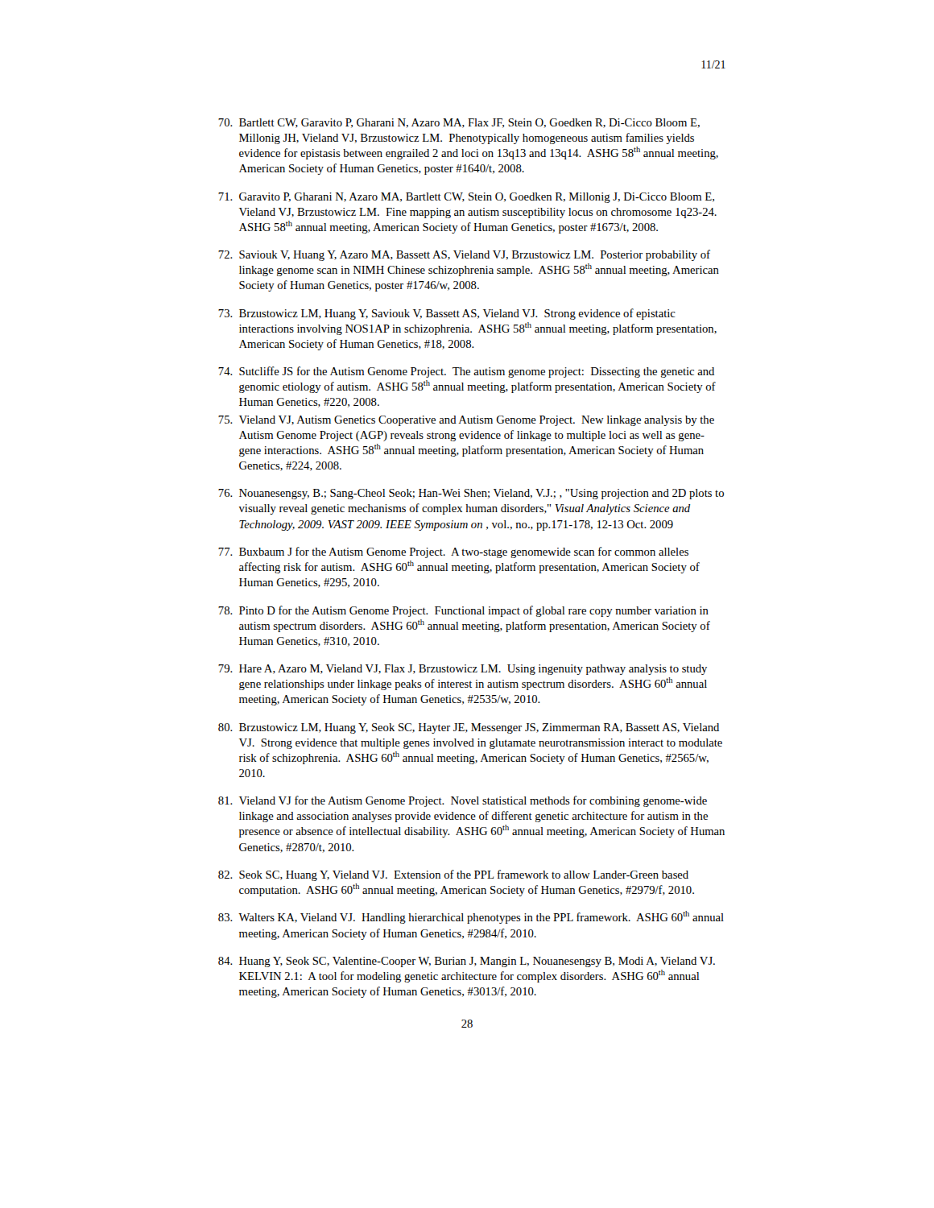11/21
70. Bartlett CW, Garavito P, Gharani N, Azaro MA, Flax JF, Stein O, Goedken R, Di-Cicco Bloom E, Millonig JH, Vieland VJ, Brzustowicz LM. Phenotypically homogeneous autism families yields evidence for epistasis between engrailed 2 and loci on 13q13 and 13q14. ASHG 58th annual meeting, American Society of Human Genetics, poster #1640/t, 2008.
71. Garavito P, Gharani N, Azaro MA, Bartlett CW, Stein O, Goedken R, Millonig J, Di-Cicco Bloom E, Vieland VJ, Brzustowicz LM. Fine mapping an autism susceptibility locus on chromosome 1q23-24. ASHG 58th annual meeting, American Society of Human Genetics, poster #1673/t, 2008.
72. Saviouk V, Huang Y, Azaro MA, Bassett AS, Vieland VJ, Brzustowicz LM. Posterior probability of linkage genome scan in NIMH Chinese schizophrenia sample. ASHG 58th annual meeting, American Society of Human Genetics, poster #1746/w, 2008.
73. Brzustowicz LM, Huang Y, Saviouk V, Bassett AS, Vieland VJ. Strong evidence of epistatic interactions involving NOS1AP in schizophrenia. ASHG 58th annual meeting, platform presentation, American Society of Human Genetics, #18, 2008.
74. Sutcliffe JS for the Autism Genome Project. The autism genome project: Dissecting the genetic and genomic etiology of autism. ASHG 58th annual meeting, platform presentation, American Society of Human Genetics, #220, 2008.
75. Vieland VJ, Autism Genetics Cooperative and Autism Genome Project. New linkage analysis by the Autism Genome Project (AGP) reveals strong evidence of linkage to multiple loci as well as gene-gene interactions. ASHG 58th annual meeting, platform presentation, American Society of Human Genetics, #224, 2008.
76. Nouanesengsy, B.; Sang-Cheol Seok; Han-Wei Shen; Vieland, V.J.; , "Using projection and 2D plots to visually reveal genetic mechanisms of complex human disorders," Visual Analytics Science and Technology, 2009. VAST 2009. IEEE Symposium on , vol., no., pp.171-178, 12-13 Oct. 2009
77. Buxbaum J for the Autism Genome Project. A two-stage genomewide scan for common alleles affecting risk for autism. ASHG 60th annual meeting, platform presentation, American Society of Human Genetics, #295, 2010.
78. Pinto D for the Autism Genome Project. Functional impact of global rare copy number variation in autism spectrum disorders. ASHG 60th annual meeting, platform presentation, American Society of Human Genetics, #310, 2010.
79. Hare A, Azaro M, Vieland VJ, Flax J, Brzustowicz LM. Using ingenuity pathway analysis to study gene relationships under linkage peaks of interest in autism spectrum disorders. ASHG 60th annual meeting, American Society of Human Genetics, #2535/w, 2010.
80. Brzustowicz LM, Huang Y, Seok SC, Hayter JE, Messenger JS, Zimmerman RA, Bassett AS, Vieland VJ. Strong evidence that multiple genes involved in glutamate neurotransmission interact to modulate risk of schizophrenia. ASHG 60th annual meeting, American Society of Human Genetics, #2565/w, 2010.
81. Vieland VJ for the Autism Genome Project. Novel statistical methods for combining genome-wide linkage and association analyses provide evidence of different genetic architecture for autism in the presence or absence of intellectual disability. ASHG 60th annual meeting, American Society of Human Genetics, #2870/t, 2010.
82. Seok SC, Huang Y, Vieland VJ. Extension of the PPL framework to allow Lander-Green based computation. ASHG 60th annual meeting, American Society of Human Genetics, #2979/f, 2010.
83. Walters KA, Vieland VJ. Handling hierarchical phenotypes in the PPL framework. ASHG 60th annual meeting, American Society of Human Genetics, #2984/f, 2010.
84. Huang Y, Seok SC, Valentine-Cooper W, Burian J, Mangin L, Nouanesengsy B, Modi A, Vieland VJ. KELVIN 2.1: A tool for modeling genetic architecture for complex disorders. ASHG 60th annual meeting, American Society of Human Genetics, #3013/f, 2010.
28